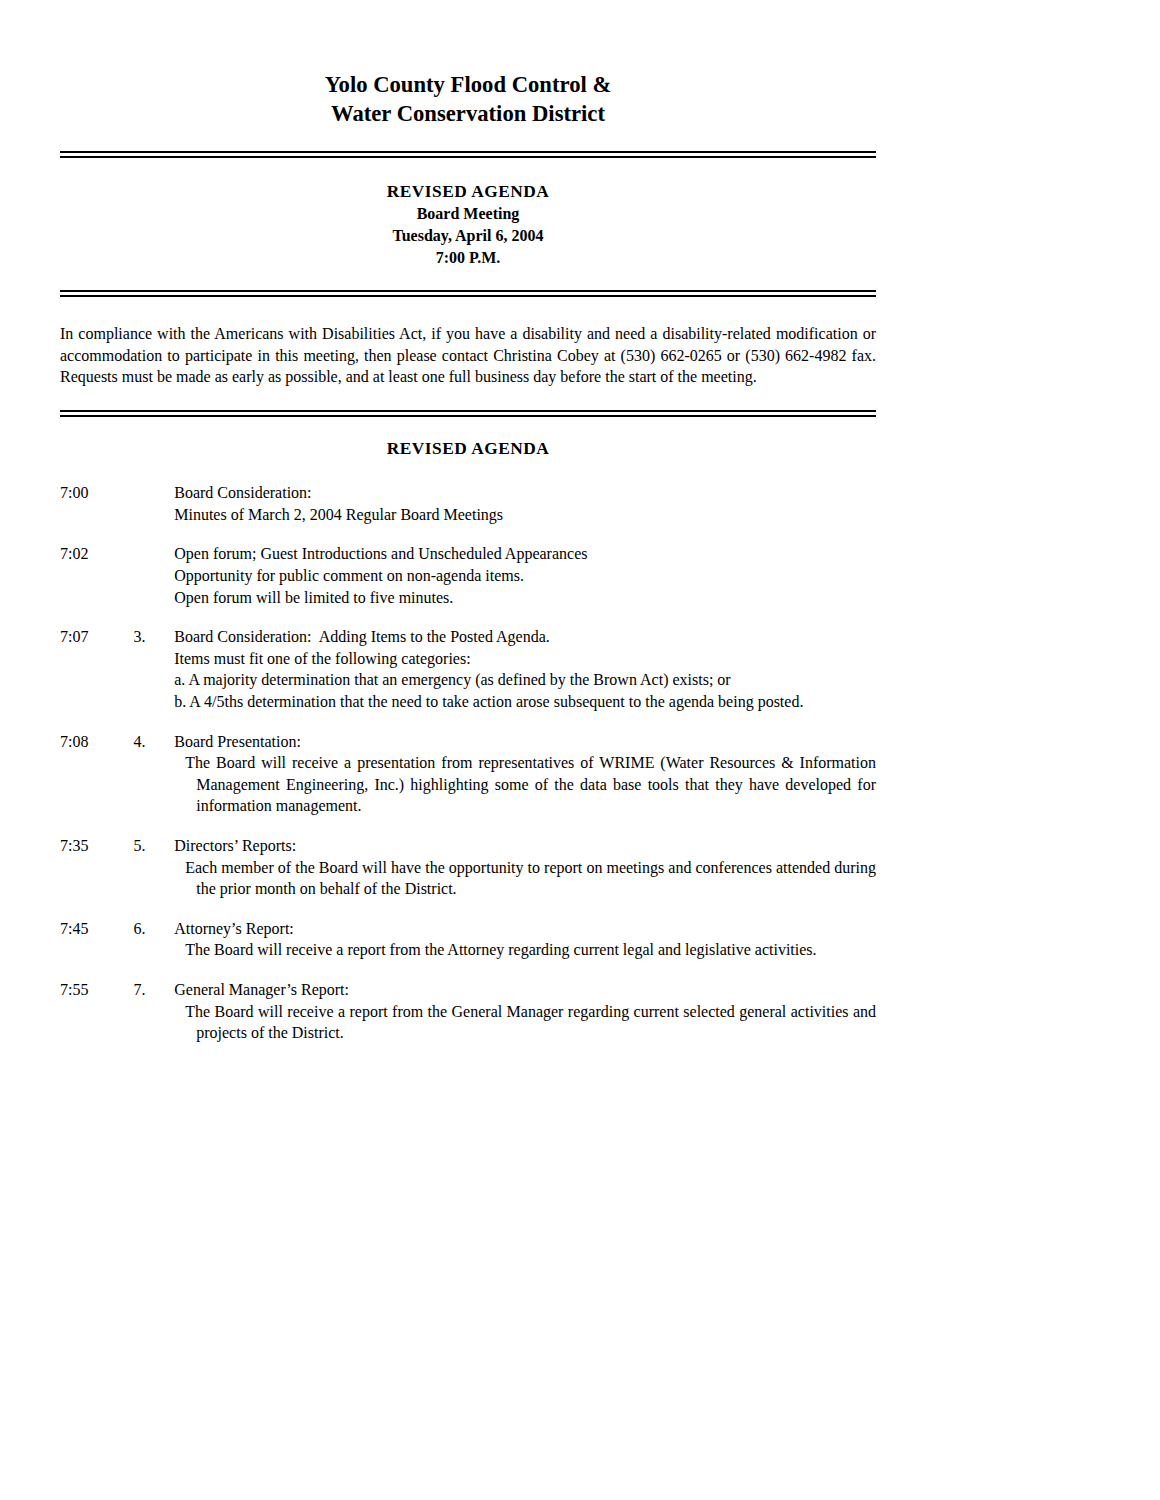Yolo County Flood Control &
Water Conservation District
REVISED AGENDA
Board Meeting
Tuesday, April 6, 2004
7:00 P.M.
In compliance with the Americans with Disabilities Act, if you have a disability and need a disability-related modification or accommodation to participate in this meeting, then please contact Christina Cobey at (530) 662-0265 or (530) 662-4982 fax. Requests must be made as early as possible, and at least one full business day before the start of the meeting.
REVISED AGENDA
| 7:00 | | Board Consideration: Minutes of March 2, 2004 Regular Board Meetings |
| 7:02 | | Open forum; Guest Introductions and Unscheduled Appearances Opportunity for public comment on non-agenda items. Open forum will be limited to five minutes. |
| 7:07 | 3. | Board Consideration: Adding Items to the Posted Agenda. Items must fit one of the following categories: a. A majority determination that an emergency (as defined by the Brown Act) exists; or b. A 4/5ths determination that the need to take action arose subsequent to the agenda being posted. |
| 7:08 | 4. | Board Presentation: The Board will receive a presentation from representatives of WRIME (Water Resources & Information Management Engineering, Inc.) highlighting some of the data base tools that they have developed for information management. |
| 7:35 | 5. | Directors’ Reports: Each member of the Board will have the opportunity to report on meetings and conferences attended during the prior month on behalf of the District. |
| 7:45 | 6. | Attorney’s Report: The Board will receive a report from the Attorney regarding current legal and legislative activities. |
| 7:55 | 7. | General Manager’s Report: The Board will receive a report from the General Manager regarding current selected general activities and projects of the District. |